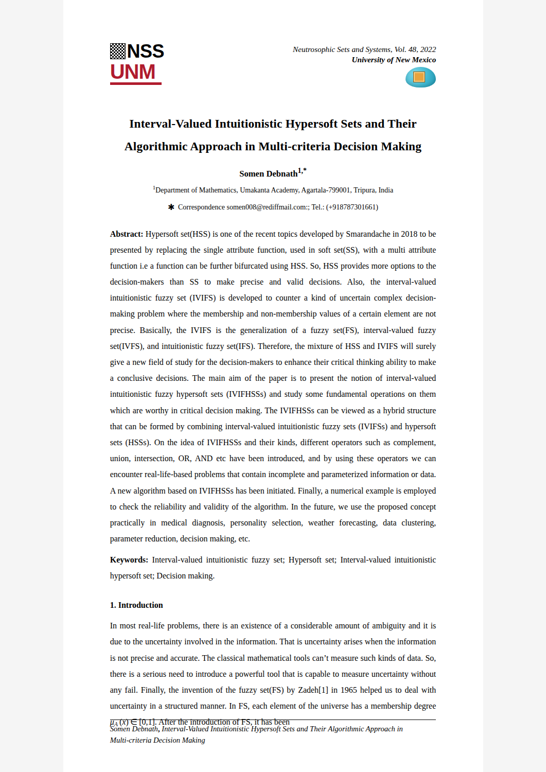NSS
UNM
Neutrosophic Sets and Systems, Vol. 48, 2022
University of New Mexico
Interval-Valued Intuitionistic Hypersoft Sets and Their
Algorithmic Approach in Multi-criteria Decision Making
Somen Debnath1,*
1Department of Mathematics, Umakanta Academy, Agartala-799001, Tripura, India
✱ Correspondence somen008@rediffmail.com:; Tel.: (+918787301661)
Abstract: Hypersoft set(HSS) is one of the recent topics developed by Smarandache in 2018 to be presented by replacing the single attribute function, used in soft set(SS), with a multi attribute function i.e a function can be further bifurcated using HSS. So, HSS provides more options to the decision-makers than SS to make precise and valid decisions. Also, the interval-valued intuitionistic fuzzy set (IVIFS) is developed to counter a kind of uncertain complex decision-making problem where the membership and non-membership values of a certain element are not precise. Basically, the IVIFS is the generalization of a fuzzy set(FS), interval-valued fuzzy set(IVFS), and intuitionistic fuzzy set(IFS). Therefore, the mixture of HSS and IVIFS will surely give a new field of study for the decision-makers to enhance their critical thinking ability to make a conclusive decisions. The main aim of the paper is to present the notion of interval-valued intuitionistic fuzzy hypersoft sets (IVIFHSSs) and study some fundamental operations on them which are worthy in critical decision making. The IVIFHSSs can be viewed as a hybrid structure that can be formed by combining interval-valued intuitionistic fuzzy sets (IVIFSs) and hypersoft sets (HSSs). On the idea of IVIFHSSs and their kinds, different operators such as complement, union, intersection, OR, AND etc have been introduced, and by using these operators we can encounter real-life-based problems that contain incomplete and parameterized information or data. A new algorithm based on IVIFHSSs has been initiated. Finally, a numerical example is employed to check the reliability and validity of the algorithm. In the future, we use the proposed concept practically in medical diagnosis, personality selection, weather forecasting, data clustering, parameter reduction, decision making, etc.
Keywords: Interval-valued intuitionistic fuzzy set; Hypersoft set; Interval-valued intuitionistic hypersoft set; Decision making.
1. Introduction
In most real-life problems, there is an existence of a considerable amount of ambiguity and it is due to the uncertainty involved in the information. That is uncertainty arises when the information is not precise and accurate. The classical mathematical tools can’t measure such kinds of data. So, there is a serious need to introduce a powerful tool that is capable to measure uncertainty without any fail. Finally, the invention of the fuzzy set(FS) by Zadeh[1] in 1965 helped us to deal with uncertainty in a structured manner. In FS, each element of the universe has a membership degree μA (x) ∈ [0,1]. After the introduction of FS, it has been
Somen Debnath, Interval-Valued Intuitionistic Hypersoft Sets and Their Algorithmic Approach in
Multi-criteria Decision Making